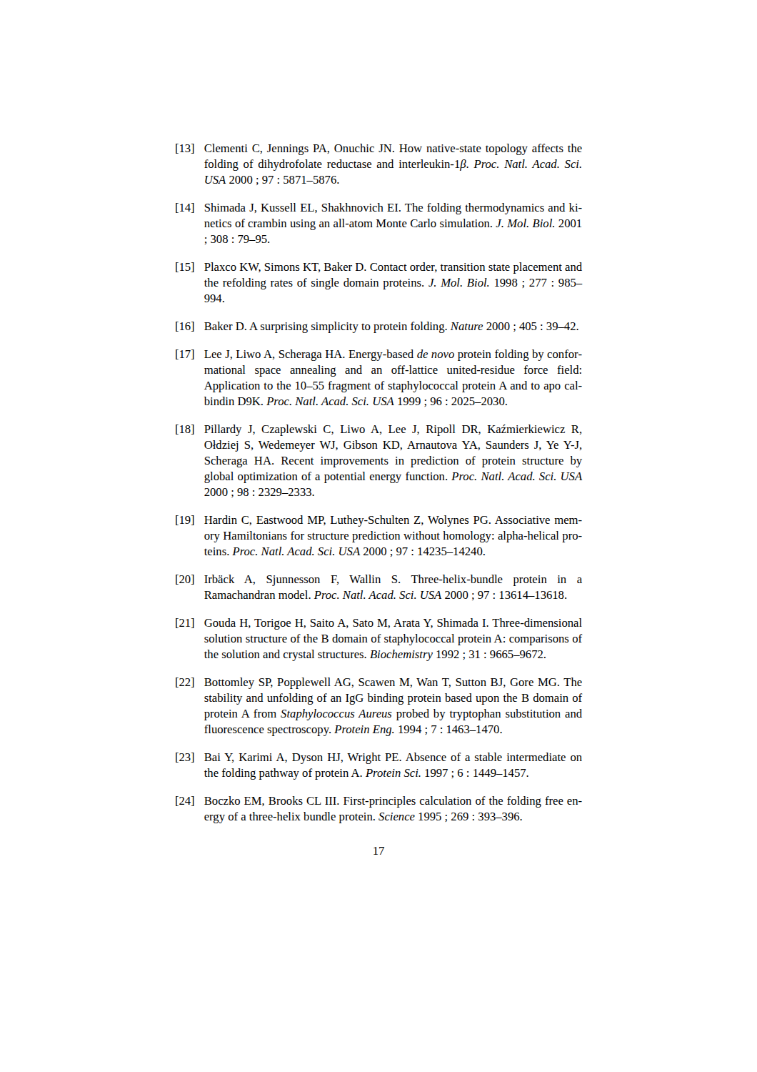[13] Clementi C, Jennings PA, Onuchic JN. How native-state topology affects the folding of dihydrofolate reductase and interleukin-1β. Proc. Natl. Acad. Sci. USA 2000 ; 97 : 5871–5876.
[14] Shimada J, Kussell EL, Shakhnovich EI. The folding thermodynamics and kinetics of crambin using an all-atom Monte Carlo simulation. J. Mol. Biol. 2001 ; 308 : 79–95.
[15] Plaxco KW, Simons KT, Baker D. Contact order, transition state placement and the refolding rates of single domain proteins. J. Mol. Biol. 1998 ; 277 : 985–994.
[16] Baker D. A surprising simplicity to protein folding. Nature 2000 ; 405 : 39–42.
[17] Lee J, Liwo A, Scheraga HA. Energy-based de novo protein folding by conformational space annealing and an off-lattice united-residue force field: Application to the 10–55 fragment of staphylococcal protein A and to apo calbindin D9K. Proc. Natl. Acad. Sci. USA 1999 ; 96 : 2025–2030.
[18] Pillardy J, Czaplewski C, Liwo A, Lee J, Ripoll DR, Kaźmierkiewicz R, Ołdziej S, Wedemeyer WJ, Gibson KD, Arnautova YA, Saunders J, Ye Y-J, Scheraga HA. Recent improvements in prediction of protein structure by global optimization of a potential energy function. Proc. Natl. Acad. Sci. USA 2000 ; 98 : 2329–2333.
[19] Hardin C, Eastwood MP, Luthey-Schulten Z, Wolynes PG. Associative memory Hamiltonians for structure prediction without homology: alpha-helical proteins. Proc. Natl. Acad. Sci. USA 2000 ; 97 : 14235–14240.
[20] Irbäck A, Sjunnesson F, Wallin S. Three-helix-bundle protein in a Ramachandran model. Proc. Natl. Acad. Sci. USA 2000 ; 97 : 13614–13618.
[21] Gouda H, Torigoe H, Saito A, Sato M, Arata Y, Shimada I. Three-dimensional solution structure of the B domain of staphylococcal protein A: comparisons of the solution and crystal structures. Biochemistry 1992 ; 31 : 9665–9672.
[22] Bottomley SP, Popplewell AG, Scawen M, Wan T, Sutton BJ, Gore MG. The stability and unfolding of an IgG binding protein based upon the B domain of protein A from Staphylococcus Aureus probed by tryptophan substitution and fluorescence spectroscopy. Protein Eng. 1994 ; 7 : 1463–1470.
[23] Bai Y, Karimi A, Dyson HJ, Wright PE. Absence of a stable intermediate on the folding pathway of protein A. Protein Sci. 1997 ; 6 : 1449–1457.
[24] Boczko EM, Brooks CL III. First-principles calculation of the folding free energy of a three-helix bundle protein. Science 1995 ; 269 : 393–396.
17